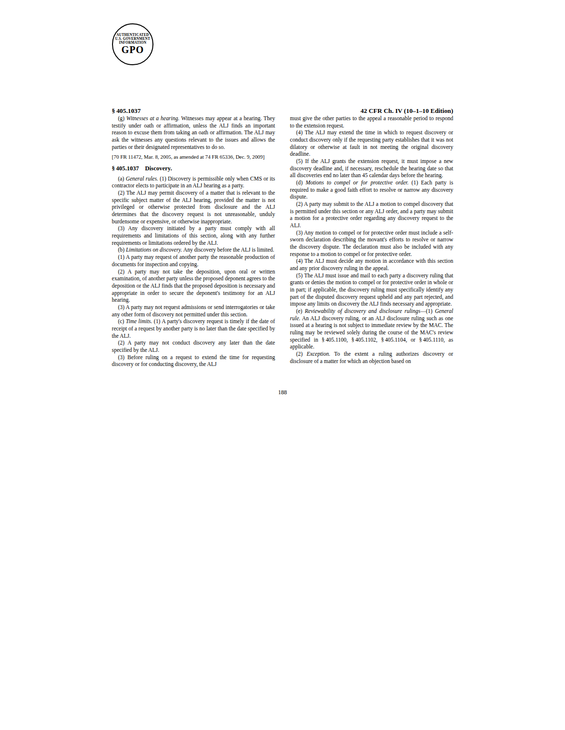AUTHENTICATED
U.S. GOVERNMENT
INFORMATION
GPO
§ 405.1037
42 CFR Ch. IV (10–1–10 Edition)
(g) Witnesses at a hearing. Witnesses may appear at a hearing. They testify under oath or affirmation, unless the ALJ finds an important reason to excuse them from taking an oath or affirmation. The ALJ may ask the witnesses any questions relevant to the issues and allows the parties or their designated representatives to do so.
[70 FR 11472, Mar. 8, 2005, as amended at 74 FR 65336, Dec. 9, 2009]
§ 405.1037 Discovery.
(a) General rules. (1) Discovery is permissible only when CMS or its contractor elects to participate in an ALJ hearing as a party.
(2) The ALJ may permit discovery of a matter that is relevant to the specific subject matter of the ALJ hearing, provided the matter is not privileged or otherwise protected from disclosure and the ALJ determines that the discovery request is not unreasonable, unduly burdensome or expensive, or otherwise inappropriate.
(3) Any discovery initiated by a party must comply with all requirements and limitations of this section, along with any further requirements or limitations ordered by the ALJ.
(b) Limitations on discovery. Any discovery before the ALJ is limited.
(1) A party may request of another party the reasonable production of documents for inspection and copying.
(2) A party may not take the deposition, upon oral or written examination, of another party unless the proposed deponent agrees to the deposition or the ALJ finds that the proposed deposition is necessary and appropriate in order to secure the deponent's testimony for an ALJ hearing.
(3) A party may not request admissions or send interrogatories or take any other form of discovery not permitted under this section.
(c) Time limits. (1) A party's discovery request is timely if the date of receipt of a request by another party is no later than the date specified by the ALJ.
(2) A party may not conduct discovery any later than the date specified by the ALJ.
(3) Before ruling on a request to extend the time for requesting discovery or for conducting discovery, the ALJ
must give the other parties to the appeal a reasonable period to respond to the extension request.
(4) The ALJ may extend the time in which to request discovery or conduct discovery only if the requesting party establishes that it was not dilatory or otherwise at fault in not meeting the original discovery deadline.
(5) If the ALJ grants the extension request, it must impose a new discovery deadline and, if necessary, reschedule the hearing date so that all discoveries end no later than 45 calendar days before the hearing.
(d) Motions to compel or for protective order. (1) Each party is required to make a good faith effort to resolve or narrow any discovery dispute.
(2) A party may submit to the ALJ a motion to compel discovery that is permitted under this section or any ALJ order, and a party may submit a motion for a protective order regarding any discovery request to the ALJ.
(3) Any motion to compel or for protective order must include a self-sworn declaration describing the movant's efforts to resolve or narrow the discovery dispute. The declaration must also be included with any response to a motion to compel or for protective order.
(4) The ALJ must decide any motion in accordance with this section and any prior discovery ruling in the appeal.
(5) The ALJ must issue and mail to each party a discovery ruling that grants or denies the motion to compel or for protective order in whole or in part; if applicable, the discovery ruling must specifically identify any part of the disputed discovery request upheld and any part rejected, and impose any limits on discovery the ALJ finds necessary and appropriate.
(e) Reviewability of discovery and disclosure rulings—(1) General rule. An ALJ discovery ruling, or an ALJ disclosure ruling such as one issued at a hearing is not subject to immediate review by the MAC. The ruling may be reviewed solely during the course of the MAC's review specified in § 405.1100, § 405.1102, § 405.1104, or § 405.1110, as applicable.
(2) Exception. To the extent a ruling authorizes discovery or disclosure of a matter for which an objection based on
188